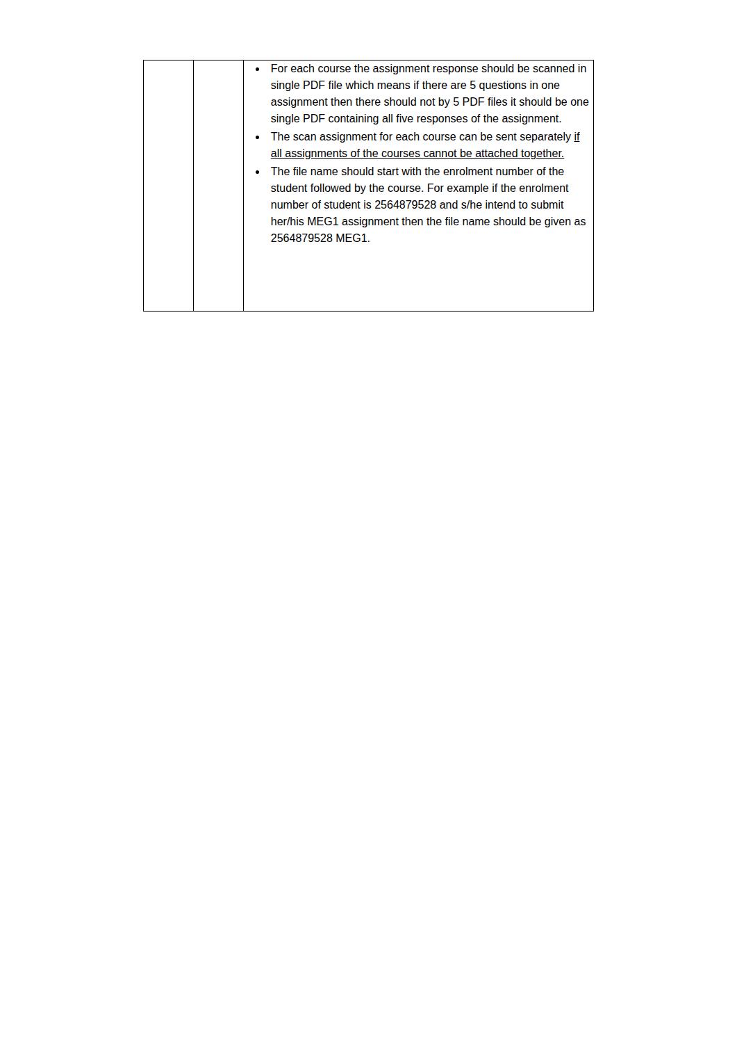| | | For each course the assignment response should be scanned in single PDF file which means if there are 5 questions in one assignment then there should not by 5 PDF files it should be one single PDF containing all five responses of the assignment. The scan assignment for each course can be sent separately if all assignments of the courses cannot be attached together. The file name should start with the enrolment number of the student followed by the course. For example if the enrolment number of student is 2564879528 and s/he intend to submit her/his MEG1 assignment then the file name should be given as 2564879528 MEG1. |